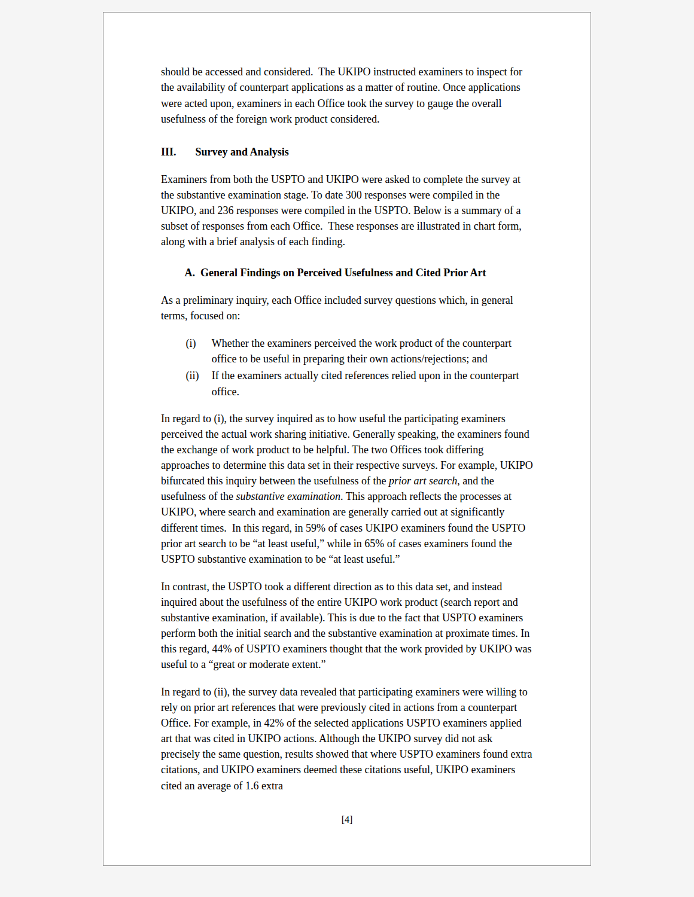should be accessed and considered. The UKIPO instructed examiners to inspect for the availability of counterpart applications as a matter of routine. Once applications were acted upon, examiners in each Office took the survey to gauge the overall usefulness of the foreign work product considered.
III. Survey and Analysis
Examiners from both the USPTO and UKIPO were asked to complete the survey at the substantive examination stage. To date 300 responses were compiled in the UKIPO, and 236 responses were compiled in the USPTO. Below is a summary of a subset of responses from each Office. These responses are illustrated in chart form, along with a brief analysis of each finding.
A. General Findings on Perceived Usefulness and Cited Prior Art
As a preliminary inquiry, each Office included survey questions which, in general terms, focused on:
(i) Whether the examiners perceived the work product of the counterpart office to be useful in preparing their own actions/rejections; and
(ii) If the examiners actually cited references relied upon in the counterpart office.
In regard to (i), the survey inquired as to how useful the participating examiners perceived the actual work sharing initiative. Generally speaking, the examiners found the exchange of work product to be helpful. The two Offices took differing approaches to determine this data set in their respective surveys. For example, UKIPO bifurcated this inquiry between the usefulness of the prior art search, and the usefulness of the substantive examination. This approach reflects the processes at UKIPO, where search and examination are generally carried out at significantly different times. In this regard, in 59% of cases UKIPO examiners found the USPTO prior art search to be “at least useful,” while in 65% of cases examiners found the USPTO substantive examination to be “at least useful.”
In contrast, the USPTO took a different direction as to this data set, and instead inquired about the usefulness of the entire UKIPO work product (search report and substantive examination, if available). This is due to the fact that USPTO examiners perform both the initial search and the substantive examination at proximate times. In this regard, 44% of USPTO examiners thought that the work provided by UKIPO was useful to a “great or moderate extent.”
In regard to (ii), the survey data revealed that participating examiners were willing to rely on prior art references that were previously cited in actions from a counterpart Office. For example, in 42% of the selected applications USPTO examiners applied art that was cited in UKIPO actions. Although the UKIPO survey did not ask precisely the same question, results showed that where USPTO examiners found extra citations, and UKIPO examiners deemed these citations useful, UKIPO examiners cited an average of 1.6 extra
[4]